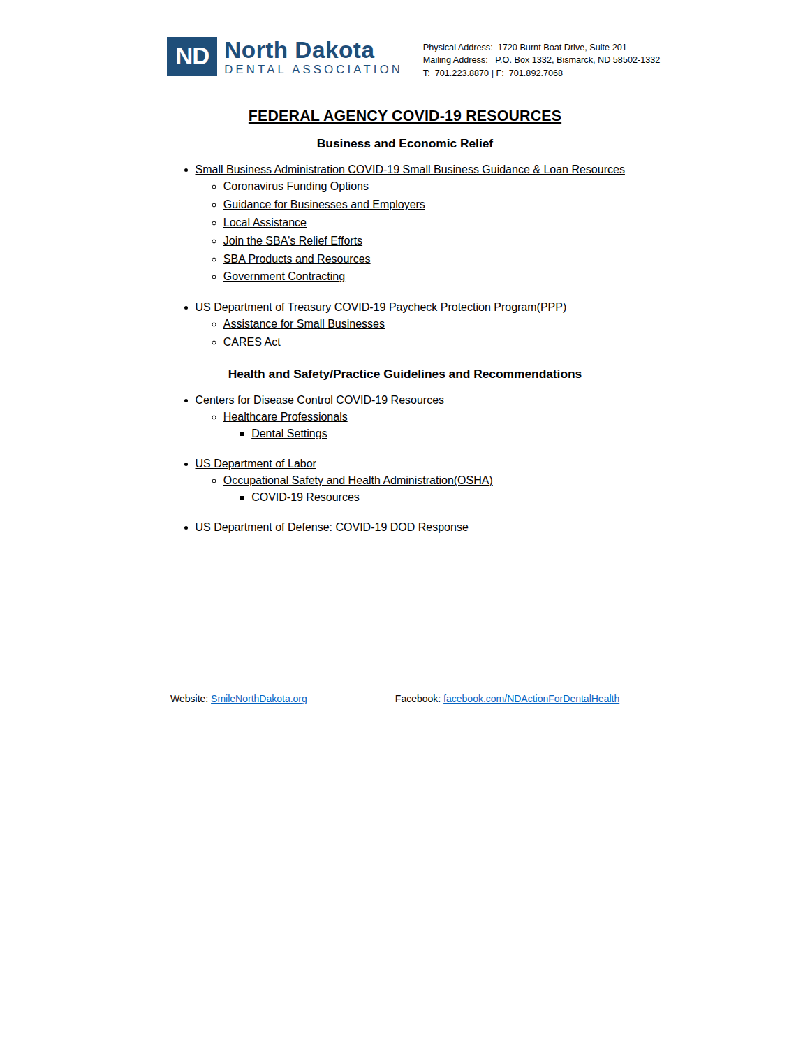ND
North Dakota
DENTAL ASSOCIATION
Physical Address: 1720 Burnt Boat Drive, Suite 201
Mailing Address: P.O. Box 1332, Bismarck, ND 58502-1332
T: 701.223.8870 | F: 701.892.7068
FEDERAL AGENCY COVID-19 RESOURCES
Business and Economic Relief
Small Business Administration COVID-19 Small Business Guidance & Loan Resources
Coronavirus Funding Options
Guidance for Businesses and Employers
Local Assistance
Join the SBA's Relief Efforts
SBA Products and Resources
Government Contracting
US Department of Treasury COVID-19 Paycheck Protection Program(PPP)
Assistance for Small Businesses
CARES Act
Health and Safety/Practice Guidelines and Recommendations
Centers for Disease Control COVID-19 Resources
Healthcare Professionals
Dental Settings
US Department of Labor
Occupational Safety and Health Administration(OSHA)
COVID-19 Resources
US Department of Defense: COVID-19 DOD Response
Website: SmileNorthDakota.org
Facebook: facebook.com/NDActionForDentalHealth